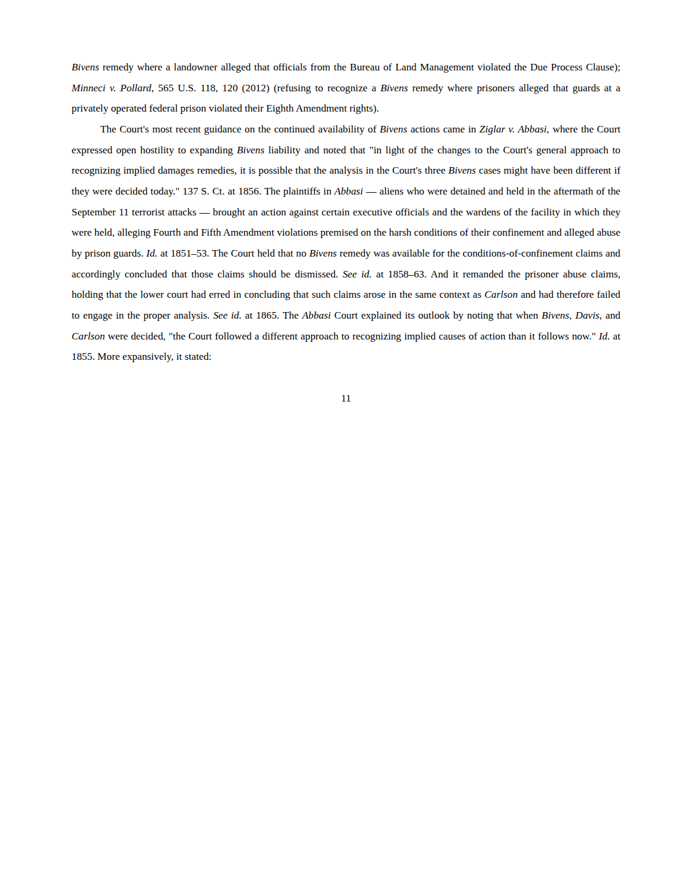Bivens remedy where a landowner alleged that officials from the Bureau of Land Management violated the Due Process Clause); Minneci v. Pollard, 565 U.S. 118, 120 (2012) (refusing to recognize a Bivens remedy where prisoners alleged that guards at a privately operated federal prison violated their Eighth Amendment rights).
The Court's most recent guidance on the continued availability of Bivens actions came in Ziglar v. Abbasi, where the Court expressed open hostility to expanding Bivens liability and noted that "in light of the changes to the Court's general approach to recognizing implied damages remedies, it is possible that the analysis in the Court's three Bivens cases might have been different if they were decided today." 137 S. Ct. at 1856. The plaintiffs in Abbasi — aliens who were detained and held in the aftermath of the September 11 terrorist attacks — brought an action against certain executive officials and the wardens of the facility in which they were held, alleging Fourth and Fifth Amendment violations premised on the harsh conditions of their confinement and alleged abuse by prison guards. Id. at 1851–53. The Court held that no Bivens remedy was available for the conditions-of-confinement claims and accordingly concluded that those claims should be dismissed. See id. at 1858–63. And it remanded the prisoner abuse claims, holding that the lower court had erred in concluding that such claims arose in the same context as Carlson and had therefore failed to engage in the proper analysis. See id. at 1865. The Abbasi Court explained its outlook by noting that when Bivens, Davis, and Carlson were decided, "the Court followed a different approach to recognizing implied causes of action than it follows now." Id. at 1855. More expansively, it stated:
11